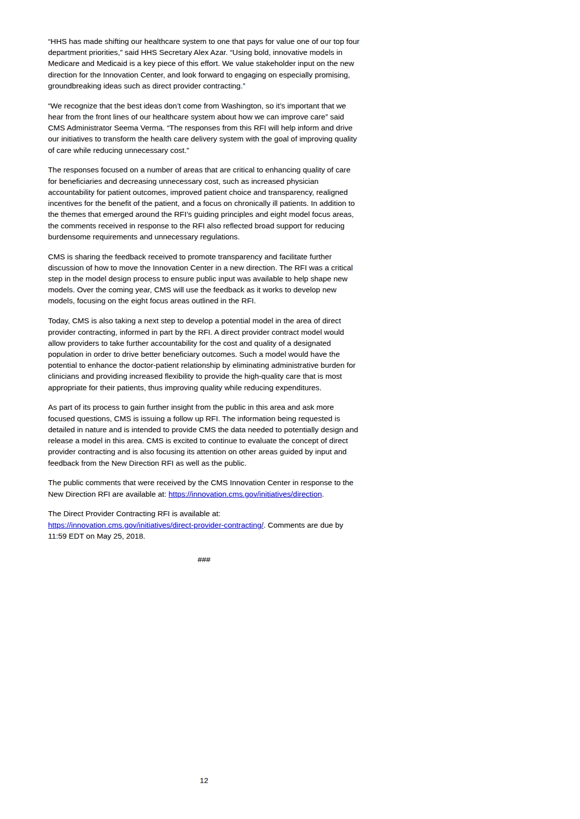“HHS has made shifting our healthcare system to one that pays for value one of our top four department priorities,” said HHS Secretary Alex Azar. “Using bold, innovative models in Medicare and Medicaid is a key piece of this effort. We value stakeholder input on the new direction for the Innovation Center, and look forward to engaging on especially promising, groundbreaking ideas such as direct provider contracting.”
“We recognize that the best ideas don’t come from Washington, so it’s important that we hear from the front lines of our healthcare system about how we can improve care” said CMS Administrator Seema Verma. “The responses from this RFI will help inform and drive our initiatives to transform the health care delivery system with the goal of improving quality of care while reducing unnecessary cost.”
The responses focused on a number of areas that are critical to enhancing quality of care for beneficiaries and decreasing unnecessary cost, such as increased physician accountability for patient outcomes, improved patient choice and transparency, realigned incentives for the benefit of the patient, and a focus on chronically ill patients. In addition to the themes that emerged around the RFI’s guiding principles and eight model focus areas, the comments received in response to the RFI also reflected broad support for reducing burdensome requirements and unnecessary regulations.
CMS is sharing the feedback received to promote transparency and facilitate further discussion of how to move the Innovation Center in a new direction. The RFI was a critical step in the model design process to ensure public input was available to help shape new models. Over the coming year, CMS will use the feedback as it works to develop new models, focusing on the eight focus areas outlined in the RFI.
Today, CMS is also taking a next step to develop a potential model in the area of direct provider contracting, informed in part by the RFI. A direct provider contract model would allow providers to take further accountability for the cost and quality of a designated population in order to drive better beneficiary outcomes. Such a model would have the potential to enhance the doctor-patient relationship by eliminating administrative burden for clinicians and providing increased flexibility to provide the high-quality care that is most appropriate for their patients, thus improving quality while reducing expenditures.
As part of its process to gain further insight from the public in this area and ask more focused questions, CMS is issuing a follow up RFI. The information being requested is detailed in nature and is intended to provide CMS the data needed to potentially design and release a model in this area. CMS is excited to continue to evaluate the concept of direct provider contracting and is also focusing its attention on other areas guided by input and feedback from the New Direction RFI as well as the public.
The public comments that were received by the CMS Innovation Center in response to the New Direction RFI are available at: https://innovation.cms.gov/initiatives/direction.
The Direct Provider Contracting RFI is available at: https://innovation.cms.gov/initiatives/direct-provider-contracting/. Comments are due by 11:59 EDT on May 25, 2018.
###
12